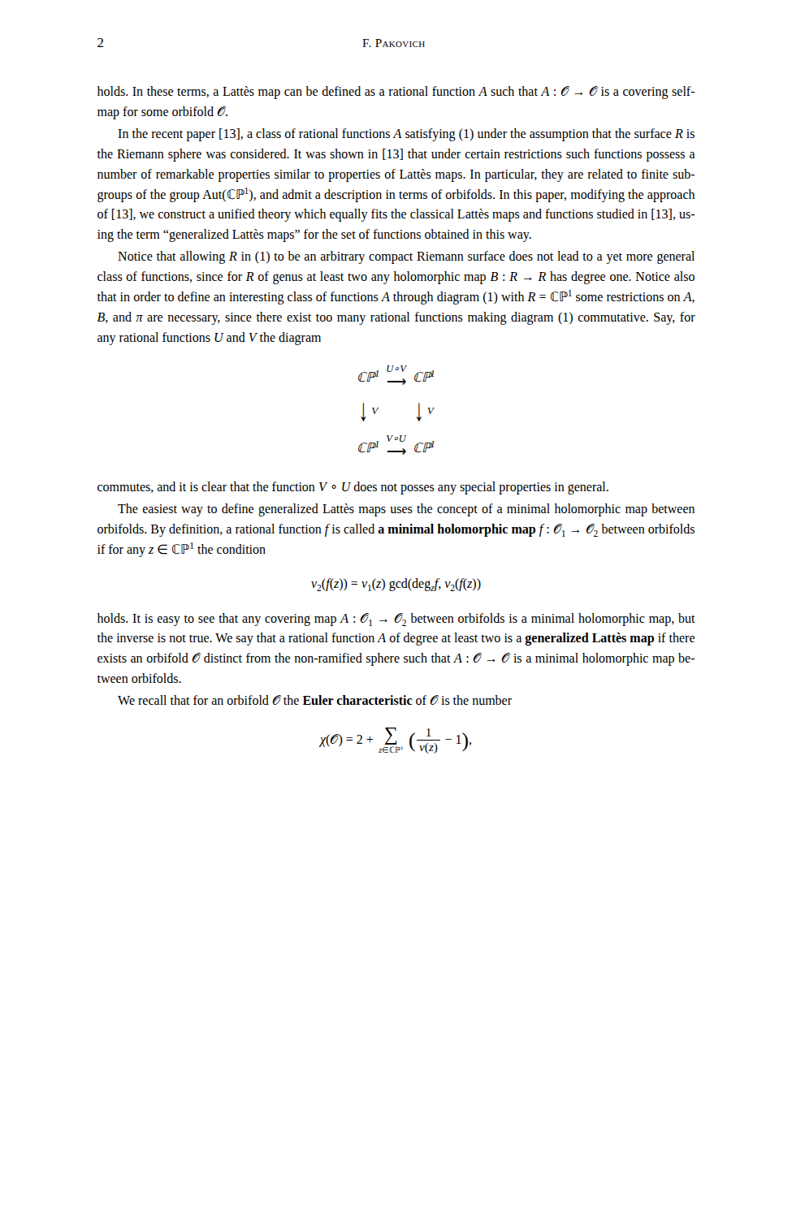2 F. Pakovich
holds. In these terms, a Lattès map can be defined as a rational function A such that A : 𝒪 → 𝒪 is a covering self-map for some orbifold 𝒪.
In the recent paper [13], a class of rational functions A satisfying (1) under the assumption that the surface R is the Riemann sphere was considered. It was shown in [13] that under certain restrictions such functions possess a number of remarkable properties similar to properties of Lattès maps. In particular, they are related to finite subgroups of the group Aut(ℂℙ1), and admit a description in terms of orbifolds. In this paper, modifying the approach of [13], we construct a unified theory which equally fits the classical Lattès maps and functions studied in [13], using the term “generalized Lattès maps” for the set of functions obtained in this way.
Notice that allowing R in (1) to be an arbitrary compact Riemann surface does not lead to a yet more general class of functions, since for R of genus at least two any holomorphic map B : R → R has degree one. Notice also that in order to define an interesting class of functions A through diagram (1) with R = ℂℙ1 some restrictions on A, B, and π are necessary, since there exist too many rational functions making diagram (1) commutative. Say, for any rational functions U and V the diagram
| ℂℙ 1 | U∘V ⟶ | ℂℙ 1 |
| ↓ V | | ↓ V |
| ℂℙ 1 | V∘U ⟶ | ℂℙ 1 |
commutes, and it is clear that the function V ∘ U does not posses any special properties in general.
The easiest way to define generalized Lattès maps uses the concept of a minimal holomorphic map between orbifolds. By definition, a rational function f is called a minimal holomorphic map f : 𝒪1 → 𝒪2 between orbifolds if for any z ∈ ℂℙ1 the condition
ν2(f(z)) = ν1(z) gcd(degzf, ν2(f(z))
holds. It is easy to see that any covering map A : 𝒪1 → 𝒪2 between orbifolds is a minimal holomorphic map, but the inverse is not true. We say that a rational function A of degree at least two is a generalized Lattès map if there exists an orbifold 𝒪 distinct from the non-ramified sphere such that A : 𝒪 → 𝒪 is a minimal holomorphic map between orbifolds.
We recall that for an orbifold 𝒪 the Euler characteristic of 𝒪 is the number
χ(𝒪) = 2 + ∑ z∈ℂℙ1 (1 ν(z) − 1),